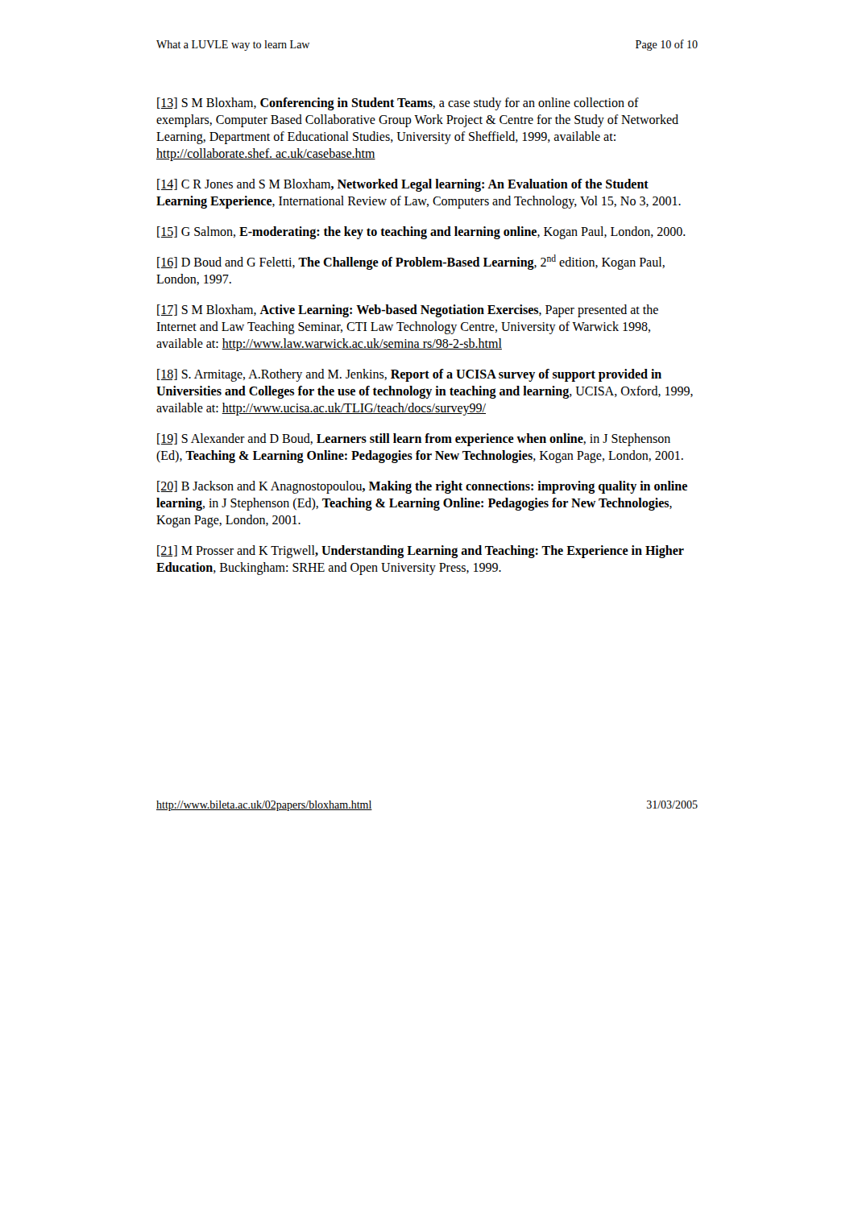What a LUVLE way to learn Law
Page 10 of 10
[13] S M Bloxham, Conferencing in Student Teams, a case study for an online collection of exemplars, Computer Based Collaborative Group Work Project & Centre for the Study of Networked Learning, Department of Educational Studies, University of Sheffield, 1999, available at: http://collaborate.shef. ac.uk/casebase.htm
[14] C R Jones and S M Bloxham, Networked Legal learning: An Evaluation of the Student Learning Experience, International Review of Law, Computers and Technology, Vol 15, No 3, 2001.
[15] G Salmon, E-moderating: the key to teaching and learning online, Kogan Paul, London, 2000.
[16] D Boud and G Feletti, The Challenge of Problem-Based Learning, 2nd edition, Kogan Paul, London, 1997.
[17] S M Bloxham, Active Learning: Web-based Negotiation Exercises, Paper presented at the Internet and Law Teaching Seminar, CTI Law Technology Centre, University of Warwick 1998, available at: http://www.law.warwick.ac.uk/semina rs/98-2-sb.html
[18] S. Armitage, A.Rothery and M. Jenkins, Report of a UCISA survey of support provided in Universities and Colleges for the use of technology in teaching and learning, UCISA, Oxford, 1999, available at: http://www.ucisa.ac.uk/TLIG/teach/docs/survey99/
[19] S Alexander and D Boud, Learners still learn from experience when online, in J Stephenson (Ed), Teaching & Learning Online: Pedagogies for New Technologies, Kogan Page, London, 2001.
[20] B Jackson and K Anagnostopoulou, Making the right connections: improving quality in online learning, in J Stephenson (Ed), Teaching & Learning Online: Pedagogies for New Technologies, Kogan Page, London, 2001.
[21] M Prosser and K Trigwell, Understanding Learning and Teaching: The Experience in Higher Education, Buckingham: SRHE and Open University Press, 1999.
http://www.bileta.ac.uk/02papers/bloxham.html
31/03/2005